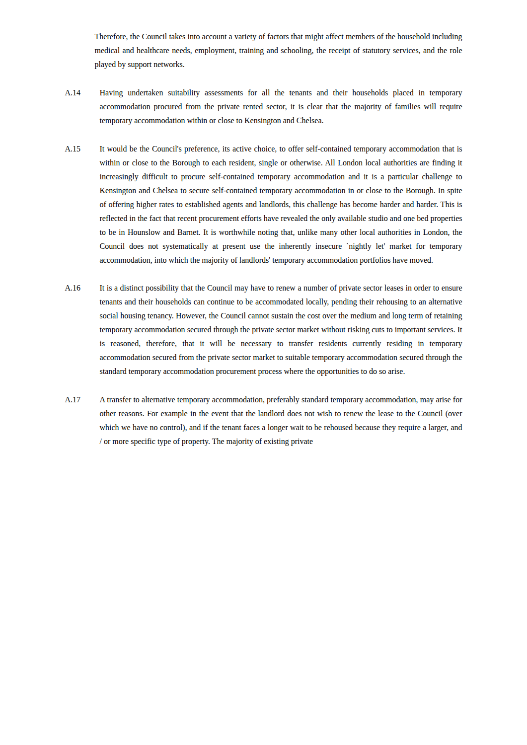Therefore, the Council takes into account a variety of factors that might affect members of the household including medical and healthcare needs, employment, training and schooling, the receipt of statutory services, and the role played by support networks.
A.14
Having undertaken suitability assessments for all the tenants and their households placed in temporary accommodation procured from the private rented sector, it is clear that the majority of families will require temporary accommodation within or close to Kensington and Chelsea.
A.15
It would be the Council's preference, its active choice, to offer self-contained temporary accommodation that is within or close to the Borough to each resident, single or otherwise. All London local authorities are finding it increasingly difficult to procure self-contained temporary accommodation and it is a particular challenge to Kensington and Chelsea to secure self-contained temporary accommodation in or close to the Borough. In spite of offering higher rates to established agents and landlords, this challenge has become harder and harder. This is reflected in the fact that recent procurement efforts have revealed the only available studio and one bed properties to be in Hounslow and Barnet. It is worthwhile noting that, unlike many other local authorities in London, the Council does not systematically at present use the inherently insecure `nightly let' market for temporary accommodation, into which the majority of landlords' temporary accommodation portfolios have moved.
A.16
It is a distinct possibility that the Council may have to renew a number of private sector leases in order to ensure tenants and their households can continue to be accommodated locally, pending their rehousing to an alternative social housing tenancy. However, the Council cannot sustain the cost over the medium and long term of retaining temporary accommodation secured through the private sector market without risking cuts to important services. It is reasoned, therefore, that it will be necessary to transfer residents currently residing in temporary accommodation secured from the private sector market to suitable temporary accommodation secured through the standard temporary accommodation procurement process where the opportunities to do so arise.
A.17
A transfer to alternative temporary accommodation, preferably standard temporary accommodation, may arise for other reasons. For example in the event that the landlord does not wish to renew the lease to the Council (over which we have no control), and if the tenant faces a longer wait to be rehoused because they require a larger, and / or more specific type of property. The majority of existing private